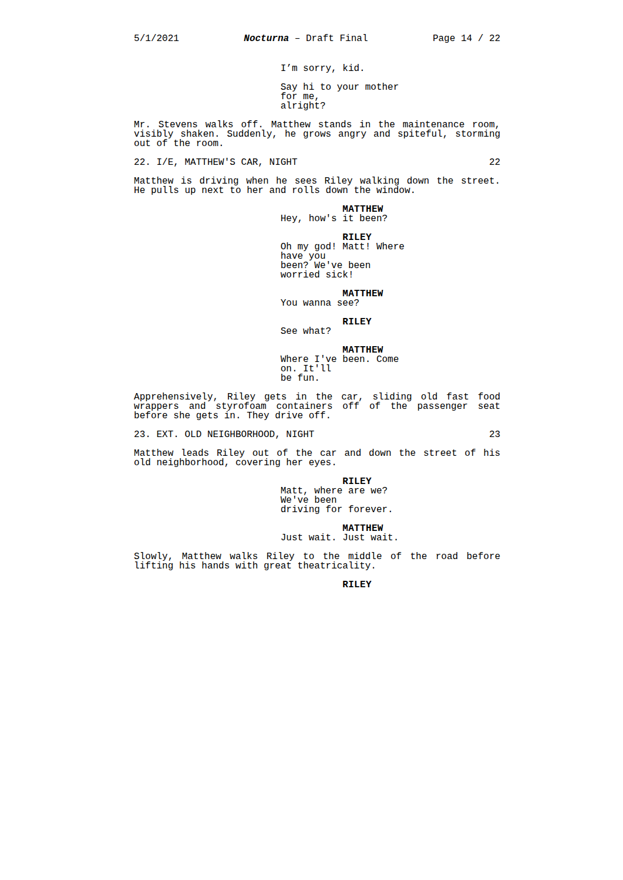5/1/2021 Nocturna – Draft Final Page 14 / 22
I’m sorry, kid.
Say hi to your mother for me, alright?
Mr. Stevens walks off. Matthew stands in the maintenance room, visibly shaken. Suddenly, he grows angry and spiteful, storming out of the room.
22. I/E, MATTHEW'S CAR, NIGHT22
Matthew is driving when he sees Riley walking down the street. He pulls up next to her and rolls down the window.
MATTHEW
Hey, how's it been?
RILEY
Oh my god! Matt! Where have you been? We've been worried sick!
MATTHEW
You wanna see?
RILEY
See what?
MATTHEW
Where I've been. Come on. It'll be fun.
Apprehensively, Riley gets in the car, sliding old fast food wrappers and styrofoam containers off of the passenger seat before she gets in. They drive off.
23. EXT. OLD NEIGHBORHOOD, NIGHT23
Matthew leads Riley out of the car and down the street of his old neighborhood, covering her eyes.
RILEY
Matt, where are we? We've been driving for forever.
MATTHEW
Just wait. Just wait.
Slowly, Matthew walks Riley to the middle of the road before lifting his hands with great theatricality.
RILEY